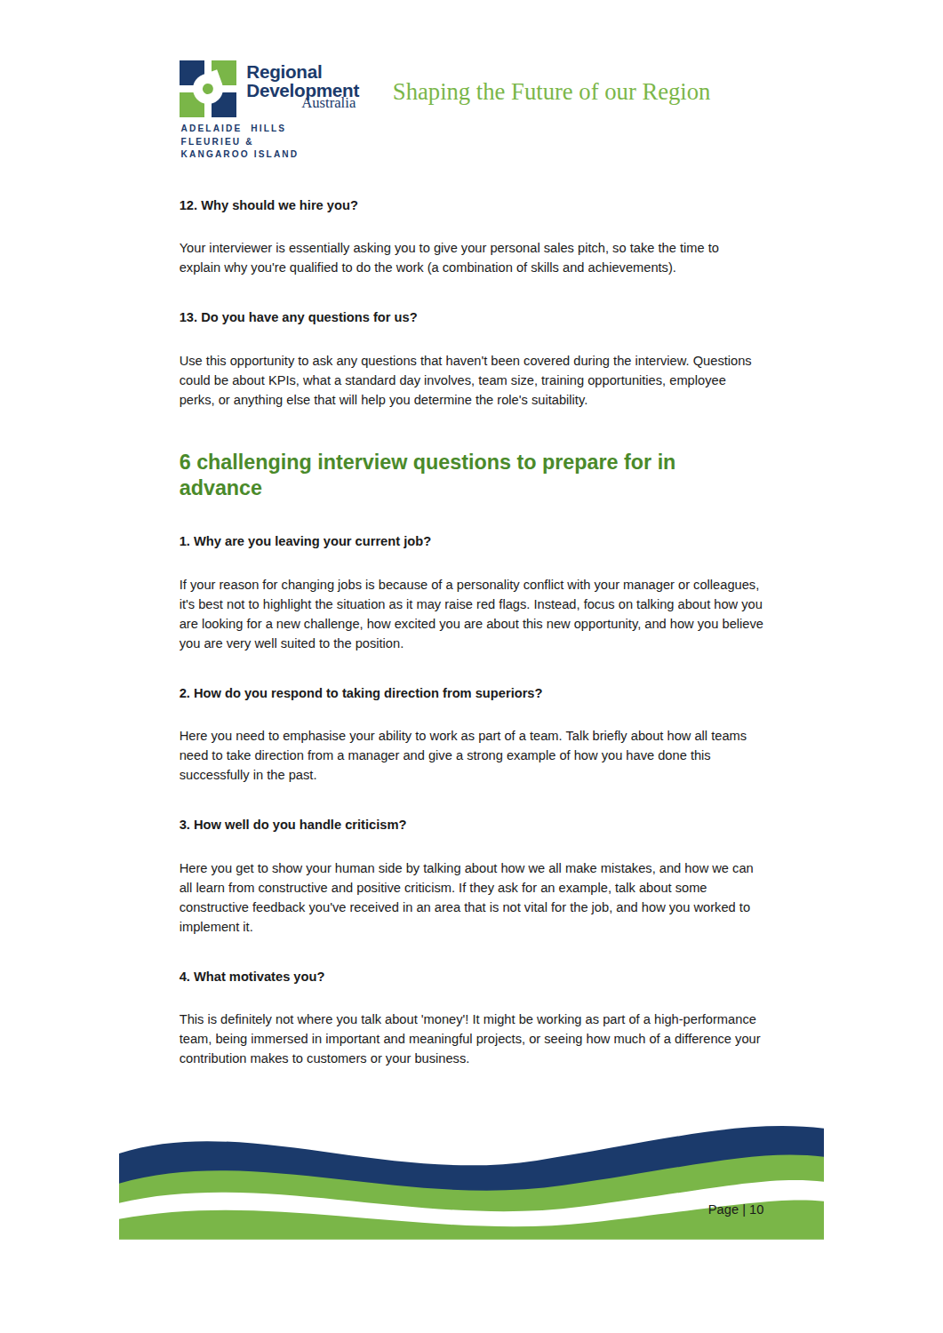Regional
Development
Australia
ADELAIDE HILLS
FLEURIEU &
KANGAROO ISLAND
Shaping the Future of our Region
12. Why should we hire you?
Your interviewer is essentially asking you to give your personal sales pitch, so take the time to explain why you're qualified to do the work (a combination of skills and achievements).
13. Do you have any questions for us?
Use this opportunity to ask any questions that haven't been covered during the interview. Questions could be about KPIs, what a standard day involves, team size, training opportunities, employee perks, or anything else that will help you determine the role's suitability.
6 challenging interview questions to prepare for in advance
1. Why are you leaving your current job?
If your reason for changing jobs is because of a personality conflict with your manager or colleagues, it's best not to highlight the situation as it may raise red flags. Instead, focus on talking about how you are looking for a new challenge, how excited you are about this new opportunity, and how you believe you are very well suited to the position.
2. How do you respond to taking direction from superiors?
Here you need to emphasise your ability to work as part of a team. Talk briefly about how all teams need to take direction from a manager and give a strong example of how you have done this successfully in the past.
3. How well do you handle criticism?
Here you get to show your human side by talking about how we all make mistakes, and how we can all learn from constructive and positive criticism. If they ask for an example, talk about some constructive feedback you've received in an area that is not vital for the job, and how you worked to implement it.
4. What motivates you?
This is definitely not where you talk about 'money'! It might be working as part of a high-performance team, being immersed in important and meaningful projects, or seeing how much of a difference your contribution makes to customers or your business.
Page | 10